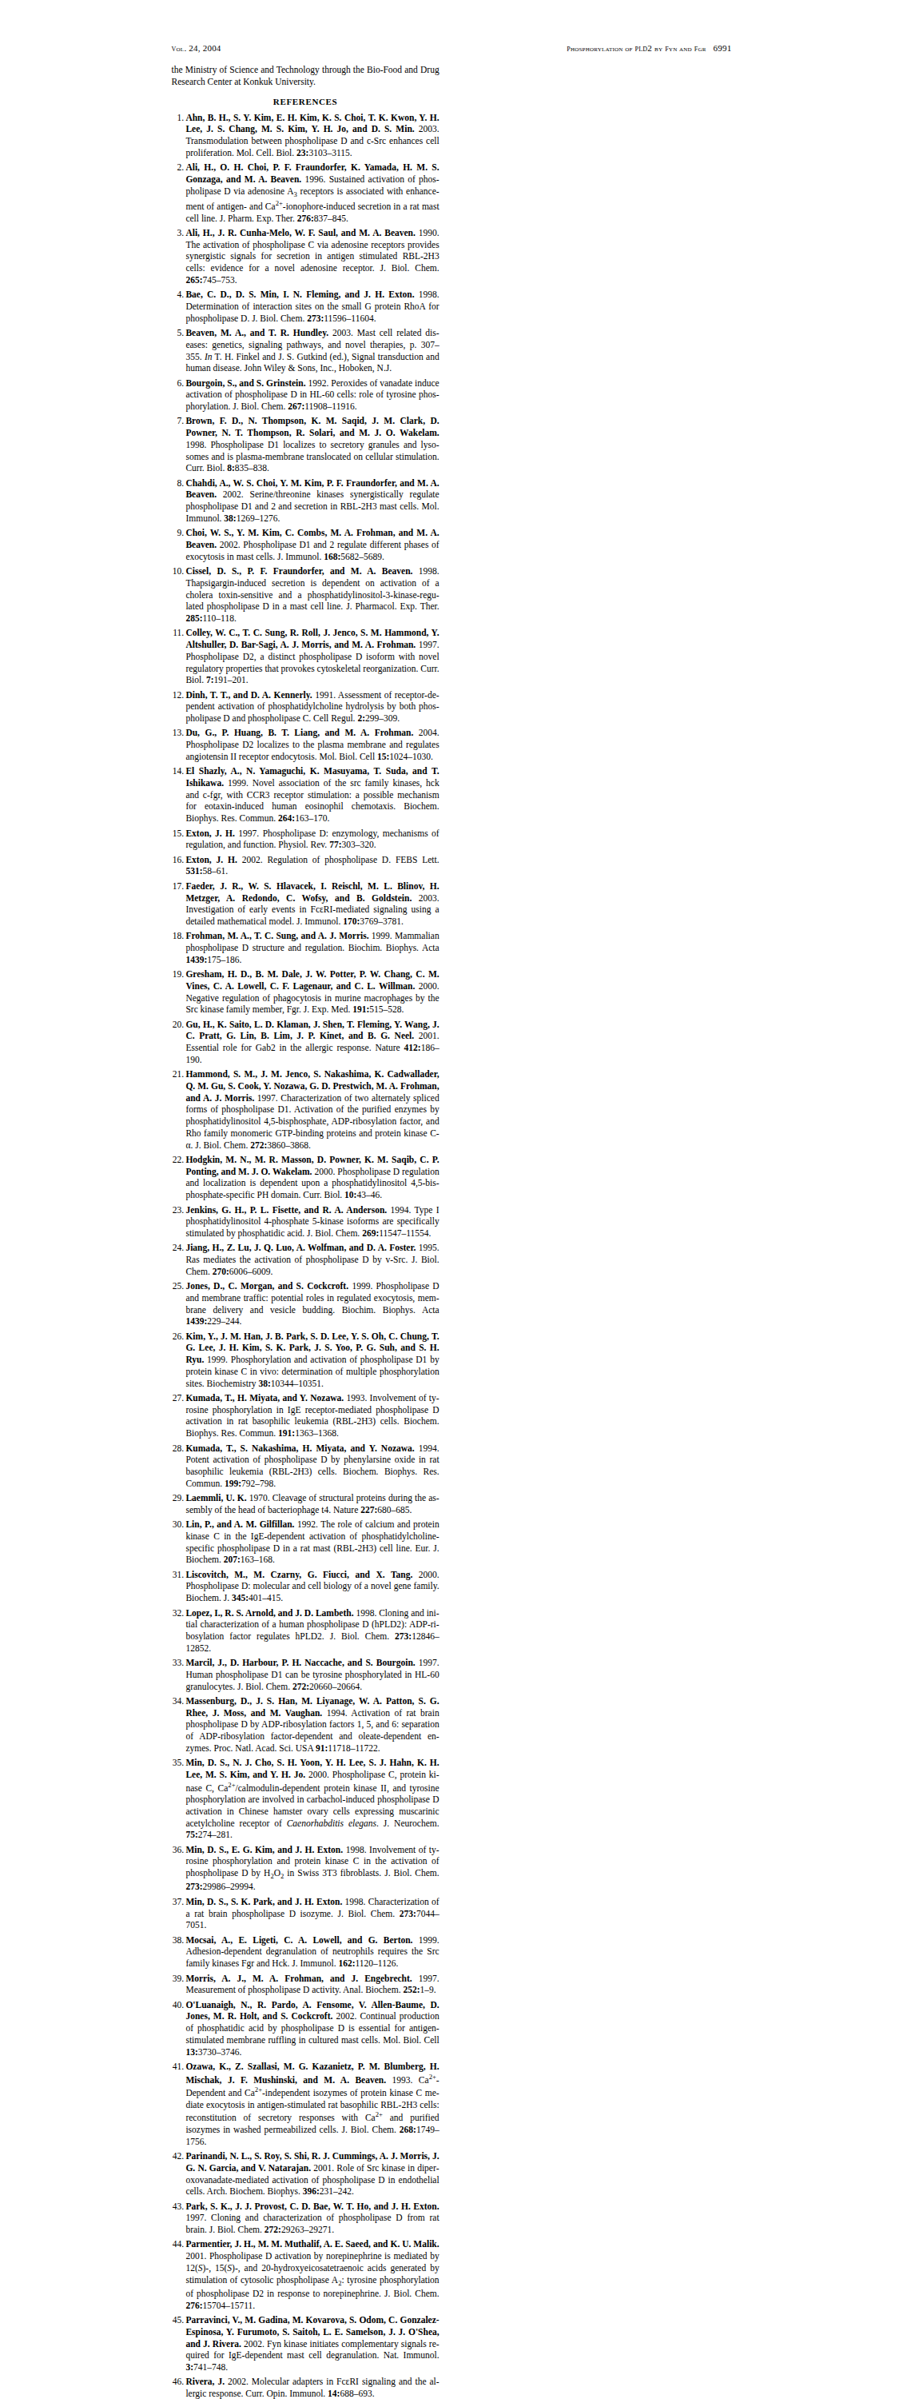VOL. 24, 2004
PHOSPHORYLATION OF PLD2 BY FYN AND FGR 6991
the Ministry of Science and Technology through the Bio-Food and Drug Research Center at Konkuk University.
References
Ahn, B. H., S. Y. Kim, E. H. Kim, K. S. Choi, T. K. Kwon, Y. H. Lee, J. S. Chang, M. S. Kim, Y. H. Jo, and D. S. Min. 2003. Transmodulation between phospholipase D and c-Src enhances cell proliferation. Mol. Cell. Biol. 23: 3103–3115.
Ali, H., O. H. Choi, P. F. Fraundorfer, K. Yamada, H. M. S. Gonzaga, and M. A. Beaven. 1996. Sustained activation of phospholipase D via adenosine A3 receptors is associated with enhancement of antigen- and Ca2+-ionophore-induced secretion in a rat mast cell line. J. Pharm. Exp. Ther. 276: 837–845.
Ali, H., J. R. Cunha-Melo, W. F. Saul, and M. A. Beaven. 1990. The activation of phospholipase C via adenosine receptors provides synergistic signals for secretion in antigen stimulated RBL-2H3 cells: evidence for a novel adenosine receptor. J. Biol. Chem. 265: 745–753.
Bae, C. D., D. S. Min, I. N. Fleming, and J. H. Exton. 1998. Determination of interaction sites on the small G protein RhoA for phospholipase D. J. Biol. Chem. 273: 11596–11604.
Beaven, M. A., and T. R. Hundley. 2003. Mast cell related diseases: genetics, signaling pathways, and novel therapies, p. 307–355. In T. H. Finkel and J. S. Gutkind (ed.), Signal transduction and human disease. John Wiley & Sons, Inc., Hoboken, N.J.
Bourgoin, S., and S. Grinstein. 1992. Peroxides of vanadate induce activation of phospholipase D in HL-60 cells: role of tyrosine phosphorylation. J. Biol. Chem. 267: 11908–11916.
Brown, F. D., N. Thompson, K. M. Saqid, J. M. Clark, D. Powner, N. T. Thompson, R. Solari, and M. J. O. Wakelam. 1998. Phospholipase D1 localizes to secretory granules and lysosomes and is plasma-membrane translocated on cellular stimulation. Curr. Biol. 8: 835–838.
Chahdi, A., W. S. Choi, Y. M. Kim, P. F. Fraundorfer, and M. A. Beaven. 2002. Serine/threonine kinases synergistically regulate phospholipase D1 and 2 and secretion in RBL-2H3 mast cells. Mol. Immunol. 38: 1269–1276.
Choi, W. S., Y. M. Kim, C. Combs, M. A. Frohman, and M. A. Beaven. 2002. Phospholipase D1 and 2 regulate different phases of exocytosis in mast cells. J. Immunol. 168: 5682–5689.
Cissel, D. S., P. F. Fraundorfer, and M. A. Beaven. 1998. Thapsigargin-induced secretion is dependent on activation of a cholera toxin-sensitive and a phosphatidylinositol-3-kinase-regulated phospholipase D in a mast cell line. J. Pharmacol. Exp. Ther. 285: 110–118.
Colley, W. C., T. C. Sung, R. Roll, J. Jenco, S. M. Hammond, Y. Altshuller, D. Bar-Sagi, A. J. Morris, and M. A. Frohman. 1997. Phospholipase D2, a distinct phospholipase D isoform with novel regulatory properties that provokes cytoskeletal reorganization. Curr. Biol. 7: 191–201.
Dinh, T. T., and D. A. Kennerly. 1991. Assessment of receptor-dependent activation of phosphatidylcholine hydrolysis by both phospholipase D and phospholipase C. Cell Regul. 2: 299–309.
Du, G., P. Huang, B. T. Liang, and M. A. Frohman. 2004. Phospholipase D2 localizes to the plasma membrane and regulates angiotensin II receptor endocytosis. Mol. Biol. Cell 15: 1024–1030.
El Shazly, A., N. Yamaguchi, K. Masuyama, T. Suda, and T. Ishikawa. 1999. Novel association of the src family kinases, hck and c-fgr, with CCR3 receptor stimulation: a possible mechanism for eotaxin-induced human eosinophil chemotaxis. Biochem. Biophys. Res. Commun. 264: 163–170.
Exton, J. H. 1997. Phospholipase D: enzymology, mechanisms of regulation, and function. Physiol. Rev. 77: 303–320.
Exton, J. H. 2002. Regulation of phospholipase D. FEBS Lett. 531: 58–61.
Faeder, J. R., W. S. Hlavacek, I. Reischl, M. L. Blinov, H. Metzger, A. Redondo, C. Wofsy, and B. Goldstein. 2003. Investigation of early events in FcεRI-mediated signaling using a detailed mathematical model. J. Immunol. 170: 3769–3781.
Frohman, M. A., T. C. Sung, and A. J. Morris. 1999. Mammalian phospholipase D structure and regulation. Biochim. Biophys. Acta 1439: 175–186.
Gresham, H. D., B. M. Dale, J. W. Potter, P. W. Chang, C. M. Vines, C. A. Lowell, C. F. Lagenaur, and C. L. Willman. 2000. Negative regulation of phagocytosis in murine macrophages by the Src kinase family member, Fgr. J. Exp. Med. 191: 515–528.
Gu, H., K. Saito, L. D. Klaman, J. Shen, T. Fleming, Y. Wang, J. C. Pratt, G. Lin, B. Lim, J. P. Kinet, and B. G. Neel. 2001. Essential role for Gab2 in the allergic response. Nature 412: 186–190.
Hammond, S. M., J. M. Jenco, S. Nakashima, K. Cadwallader, Q. M. Gu, S. Cook, Y. Nozawa, G. D. Prestwich, M. A. Frohman, and A. J. Morris. 1997. Characterization of two alternately spliced forms of phospholipase D1. Activation of the purified enzymes by phosphatidylinositol 4,5-bisphosphate, ADP-ribosylation factor, and Rho family monomeric GTP-binding proteins and protein kinase C-α. J. Biol. Chem. 272: 3860–3868.
Hodgkin, M. N., M. R. Masson, D. Powner, K. M. Saqib, C. P. Ponting, and M. J. O. Wakelam. 2000. Phospholipase D regulation and localization is dependent upon a phosphatidylinositol 4,5-bisphosphate-specific PH domain. Curr. Biol. 10: 43–46.
Jenkins, G. H., P. L. Fisette, and R. A. Anderson. 1994. Type I phosphatidylinositol 4-phosphate 5-kinase isoforms are specifically stimulated by phosphatidic acid. J. Biol. Chem. 269: 11547–11554.
Jiang, H., Z. Lu, J. Q. Luo, A. Wolfman, and D. A. Foster. 1995. Ras mediates the activation of phospholipase D by v-Src. J. Biol. Chem. 270: 6006–6009.
Jones, D., C. Morgan, and S. Cockcroft. 1999. Phospholipase D and membrane traffic: potential roles in regulated exocytosis, membrane delivery and vesicle budding. Biochim. Biophys. Acta 1439: 229–244.
Kim, Y., J. M. Han, J. B. Park, S. D. Lee, Y. S. Oh, C. Chung, T. G. Lee, J. H. Kim, S. K. Park, J. S. Yoo, P. G. Suh, and S. H. Ryu. 1999. Phosphorylation and activation of phospholipase D1 by protein kinase C in vivo: determination of multiple phosphorylation sites. Biochemistry 38: 10344–10351.
Kumada, T., H. Miyata, and Y. Nozawa. 1993. Involvement of tyrosine phosphorylation in IgE receptor-mediated phospholipase D activation in rat basophilic leukemia (RBL-2H3) cells. Biochem. Biophys. Res. Commun. 191: 1363–1368.
Kumada, T., S. Nakashima, H. Miyata, and Y. Nozawa. 1994. Potent activation of phospholipase D by phenylarsine oxide in rat basophilic leukemia (RBL-2H3) cells. Biochem. Biophys. Res. Commun. 199: 792–798.
Laemmli, U. K. 1970. Cleavage of structural proteins during the assembly of the head of bacteriophage t4. Nature 227: 680–685.
Lin, P., and A. M. Gilfillan. 1992. The role of calcium and protein kinase C in the IgE-dependent activation of phosphatidylcholine-specific phospholipase D in a rat mast (RBL-2H3) cell line. Eur. J. Biochem. 207: 163–168.
Liscovitch, M., M. Czarny, G. Fiucci, and X. Tang. 2000. Phospholipase D: molecular and cell biology of a novel gene family. Biochem. J. 345: 401–415.
Lopez, I., R. S. Arnold, and J. D. Lambeth. 1998. Cloning and initial characterization of a human phospholipase D (hPLD2): ADP-ribosylation factor regulates hPLD2. J. Biol. Chem. 273: 12846–12852.
Marcil, J., D. Harbour, P. H. Naccache, and S. Bourgoin. 1997. Human phospholipase D1 can be tyrosine phosphorylated in HL-60 granulocytes. J. Biol. Chem. 272: 20660–20664.
Massenburg, D., J. S. Han, M. Liyanage, W. A. Patton, S. G. Rhee, J. Moss, and M. Vaughan. 1994. Activation of rat brain phospholipase D by ADP-ribosylation factors 1, 5, and 6: separation of ADP-ribosylation factor-dependent and oleate-dependent enzymes. Proc. Natl. Acad. Sci. USA 91: 11718–11722.
Min, D. S., N. J. Cho, S. H. Yoon, Y. H. Lee, S. J. Hahn, K. H. Lee, M. S. Kim, and Y. H. Jo. 2000. Phospholipase C, protein kinase C, Ca2+/calmodulin-dependent protein kinase II, and tyrosine phosphorylation are involved in carbachol-induced phospholipase D activation in Chinese hamster ovary cells expressing muscarinic acetylcholine receptor of Caenorhabditis elegans. J. Neurochem. 75: 274–281.
Min, D. S., E. G. Kim, and J. H. Exton. 1998. Involvement of tyrosine phosphorylation and protein kinase C in the activation of phospholipase D by H2O2 in Swiss 3T3 fibroblasts. J. Biol. Chem. 273: 29986–29994.
Min, D. S., S. K. Park, and J. H. Exton. 1998. Characterization of a rat brain phospholipase D isozyme. J. Biol. Chem. 273: 7044–7051.
Mocsai, A., E. Ligeti, C. A. Lowell, and G. Berton. 1999. Adhesion-dependent degranulation of neutrophils requires the Src family kinases Fgr and Hck. J. Immunol. 162: 1120–1126.
Morris, A. J., M. A. Frohman, and J. Engebrecht. 1997. Measurement of phospholipase D activity. Anal. Biochem. 252: 1–9.
O'Luanaigh, N., R. Pardo, A. Fensome, V. Allen-Baume, D. Jones, M. R. Holt, and S. Cockcroft. 2002. Continual production of phosphatidic acid by phospholipase D is essential for antigen-stimulated membrane ruffling in cultured mast cells. Mol. Biol. Cell 13: 3730–3746.
Ozawa, K., Z. Szallasi, M. G. Kazanietz, P. M. Blumberg, H. Mischak, J. F. Mushinski, and M. A. Beaven. 1993. Ca2+-Dependent and Ca2+-independent isozymes of protein kinase C mediate exocytosis in antigen-stimulated rat basophilic RBL-2H3 cells: reconstitution of secretory responses with Ca2+ and purified isozymes in washed permeabilized cells. J. Biol. Chem. 268: 1749–1756.
Parinandi, N. L., S. Roy, S. Shi, R. J. Cummings, A. J. Morris, J. G. N. Garcia, and V. Natarajan. 2001. Role of Src kinase in diperoxovanadate-mediated activation of phospholipase D in endothelial cells. Arch. Biochem. Biophys. 396: 231–242.
Park, S. K., J. J. Provost, C. D. Bae, W. T. Ho, and J. H. Exton. 1997. Cloning and characterization of phospholipase D from rat brain. J. Biol. Chem. 272: 29263–29271.
Parmentier, J. H., M. M. Muthalif, A. E. Saeed, and K. U. Malik. 2001. Phospholipase D activation by norepinephrine is mediated by 12(S)-, 15(S)-, and 20-hydroxyeicosatetraenoic acids generated by stimulation of cytosolic phospholipase A2: tyrosine phosphorylation of phospholipase D2 in response to norepinephrine. J. Biol. Chem. 276: 15704–15711.
Parravinci, V., M. Gadina, M. Kovarova, S. Odom, C. Gonzalez-Espinosa, Y. Furumoto, S. Saitoh, L. E. Samelson, J. J. O'Shea, and J. Rivera. 2002. Fyn kinase initiates complementary signals required for IgE-dependent mast cell degranulation. Nat. Immunol. 3: 741–748.
Rivera, J. 2002. Molecular adapters in FcεRI signaling and the allergic response. Curr. Opin. Immunol. 14: 688–693.
Saitoh, S., R. Arudchandran, T. S. Manetz, W. Zhang, C. L. Sommers, P. E.